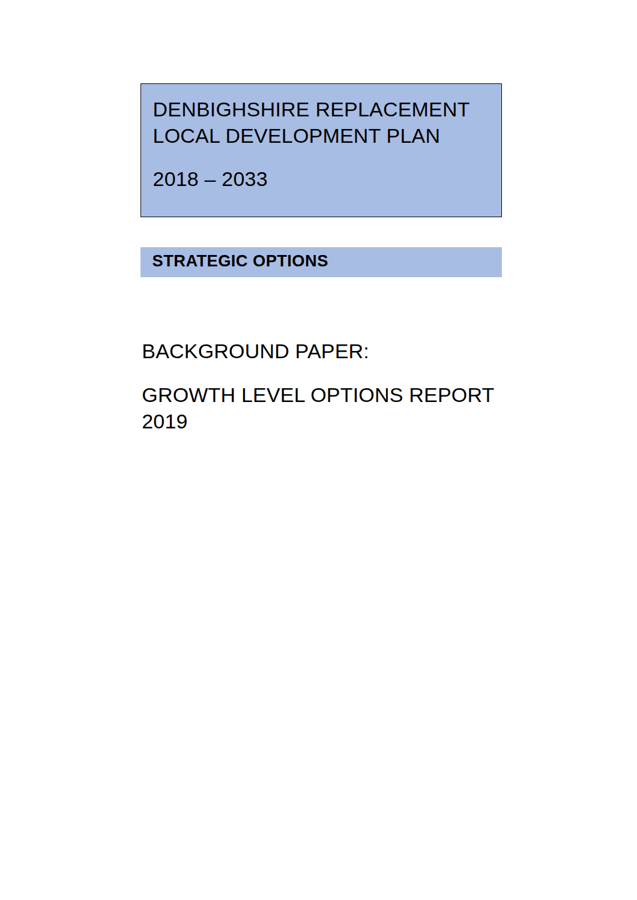DENBIGHSHIRE REPLACEMENT LOCAL DEVELOPMENT PLAN
2018 – 2033
STRATEGIC OPTIONS
BACKGROUND PAPER:
GROWTH LEVEL OPTIONS REPORT 2019